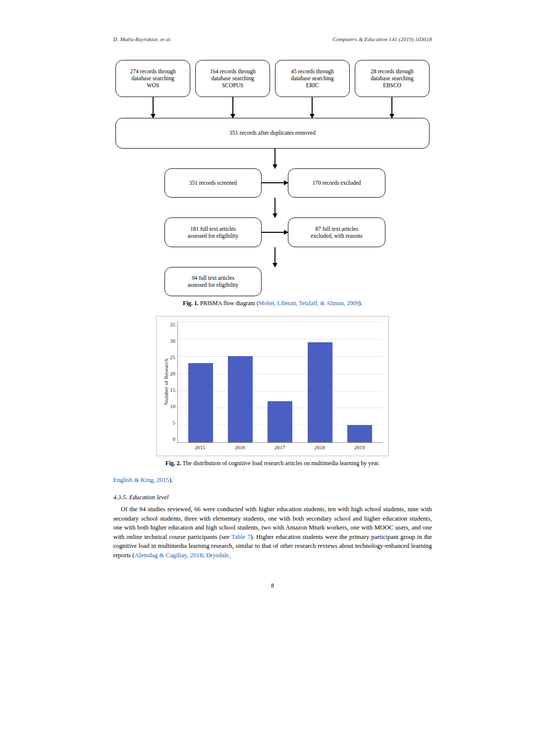D. Mutlu-Bayraktar, et al.
Computers & Education 141 (2019) 103618
274 records through
database searching
WOS
164 records through
database searching
SCOPUS
45 records through
database searching
ERIC
28 records through
database searching
EBSCO
351 records after duplicates removed
351 records screened
170 records excluded
181 full text articles
assessed for eligibility
87 full text articles
excluded, with reasons
94 full text articles
assessed for eligibility
Fig. 1. PRISMA flow diagram (Moher, Liberati, Tetzlaff, & Altman, 2009).
Number of Research
35
30
25
20
15
10
5
0
2015
2016
2017
2018
2019
Fig. 2. The distribution of cognitive load research articles on multimedia learning by year.
English & King, 2015).
4.3.5. Education level
Of the 94 studies reviewed, 66 were conducted with higher education students, ten with high school students, nine with secondary school students, three with elementary students, one with both secondary school and higher education students, one with both higher education and high school students, two with Amazon Mturk workers, one with MOOC users, and one with online technical course participants (see Table 7). Higher education students were the primary participant group in the cognitive load in multimedia learning research, similar to that of other research reviews about technology-enhanced learning reports (Alemdag & Cagiltay, 2018; Drysdale,
8